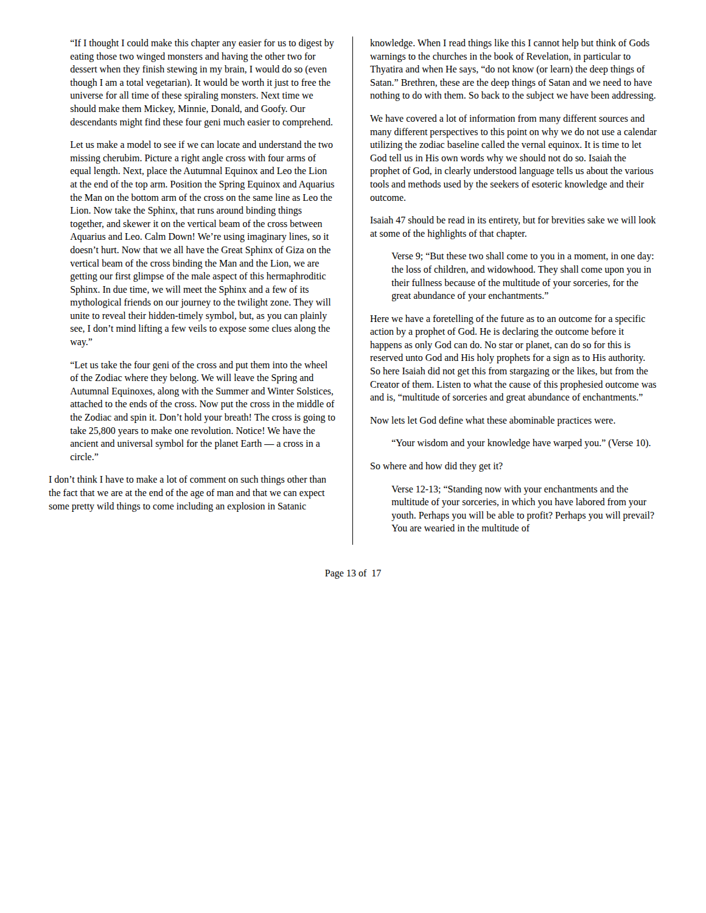“If I thought I could make this chapter any easier for us to digest by eating those two winged monsters and having the other two for dessert when they finish stewing in my brain, I would do so (even though I am a total vegetarian). It would be worth it just to free the universe for all time of these spiraling monsters. Next time we should make them Mickey, Minnie, Donald, and Goofy. Our descendants might find these four geni much easier to comprehend.
Let us make a model to see if we can locate and understand the two missing cherubim. Picture a right angle cross with four arms of equal length. Next, place the Autumnal Equinox and Leo the Lion at the end of the top arm. Position the Spring Equinox and Aquarius the Man on the bottom arm of the cross on the same line as Leo the Lion. Now take the Sphinx, that runs around binding things together, and skewer it on the vertical beam of the cross between Aquarius and Leo. Calm Down! We’re using imaginary lines, so it doesn’t hurt. Now that we all have the Great Sphinx of Giza on the vertical beam of the cross binding the Man and the Lion, we are getting our first glimpse of the male aspect of this hermaphroditic Sphinx. In due time, we will meet the Sphinx and a few of its mythological friends on our journey to the twilight zone. They will unite to reveal their hidden-timely symbol, but, as you can plainly see, I don’t mind lifting a few veils to expose some clues along the way.”
“Let us take the four geni of the cross and put them into the wheel of the Zodiac where they belong. We will leave the Spring and Autumnal Equinoxes, along with the Summer and Winter Solstices, attached to the ends of the cross. Now put the cross in the middle of the Zodiac and spin it. Don’t hold your breath! The cross is going to take 25,800 years to make one revolution. Notice! We have the ancient and universal symbol for the planet Earth — a cross in a circle.”
I don’t think I have to make a lot of comment on such things other than the fact that we are at the end of the age of man and that we can expect some pretty wild things to come including an explosion in Satanic
knowledge. When I read things like this I cannot help but think of Gods warnings to the churches in the book of Revelation, in particular to Thyatira and when He says, “do not know (or learn) the deep things of Satan.” Brethren, these are the deep things of Satan and we need to have nothing to do with them. So back to the subject we have been addressing.
We have covered a lot of information from many different sources and many different perspectives to this point on why we do not use a calendar utilizing the zodiac baseline called the vernal equinox. It is time to let God tell us in His own words why we should not do so. Isaiah the prophet of God, in clearly understood language tells us about the various tools and methods used by the seekers of esoteric knowledge and their outcome.
Isaiah 47 should be read in its entirety, but for brevities sake we will look at some of the highlights of that chapter.
Verse 9; “But these two shall come to you in a moment, in one day: the loss of children, and widowhood. They shall come upon you in their fullness because of the multitude of your sorceries, for the great abundance of your enchantments.”
Here we have a foretelling of the future as to an outcome for a specific action by a prophet of God. He is declaring the outcome before it happens as only God can do. No star or planet, can do so for this is reserved unto God and His holy prophets for a sign as to His authority. So here Isaiah did not get this from stargazing or the likes, but from the Creator of them. Listen to what the cause of this prophesied outcome was and is, “multitude of sorceries and great abundance of enchantments.”
Now lets let God define what these abominable practices were.
“Your wisdom and your knowledge have warped you.” (Verse 10).
So where and how did they get it?
Verse 12-13; “Standing now with your enchantments and the multitude of your sorceries, in which you have labored from your youth. Perhaps you will be able to profit? Perhaps you will prevail? You are wearied in the multitude of
Page 13 of 17